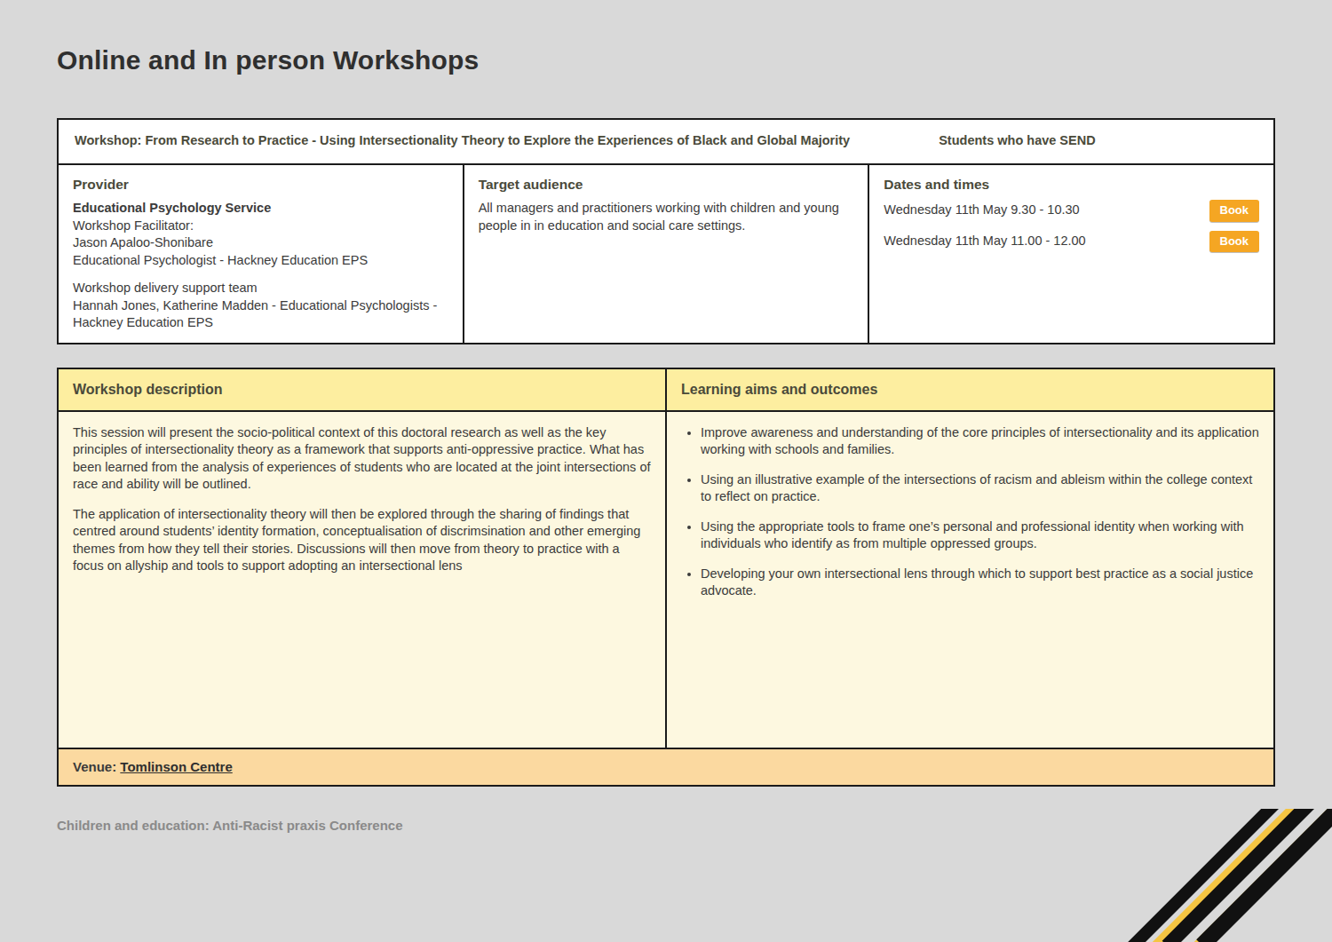Online and In person Workshops
| Workshop: From Research to Practice - Using Intersectionality Theory to Explore the Experiences of Black and Global Majority Students who have SEND |
| Provider Educational Psychology Service Workshop Facilitator: Jason Apaloo-Shonibare Educational Psychologist - Hackney Education EPS Workshop delivery support team Hannah Jones, Katherine Madden - Educational Psychologists - Hackney Education EPS | Target audience All managers and practitioners working with children and young people in in education and social care settings. | Dates and times Wednesday 11th May 9.30 - 10.30 Book Wednesday 11th May 11.00 - 12.00 Book |
| Workshop description | Learning aims and outcomes |
| --- | --- |
| This session will present the socio-political context of this doctoral research as well as the key principles of intersectionality theory as a framework that supports anti-oppressive practice. What has been learned from the analysis of experiences of students who are located at the joint intersections of race and ability will be outlined. The application of intersectionality theory will then be explored through the sharing of findings that centred around students’ identity formation, conceptualisation of discrimsination and other emerging themes from how they tell their stories. Discussions will then move from theory to practice with a focus on allyship and tools to support adopting an intersectional lens | Improve awareness and understanding of the core principles of intersectionality and its application working with schools and families. Using an illustrative example of the intersections of racism and ableism within the college context to reflect on practice. Using the appropriate tools to frame one’s personal and professional identity when working with individuals who identify as from multiple oppressed groups. Developing your own intersectional lens through which to support best practice as a social justice advocate. |
| Venue: Tomlinson Centre |
Children and education: Anti-Racist praxis Conference